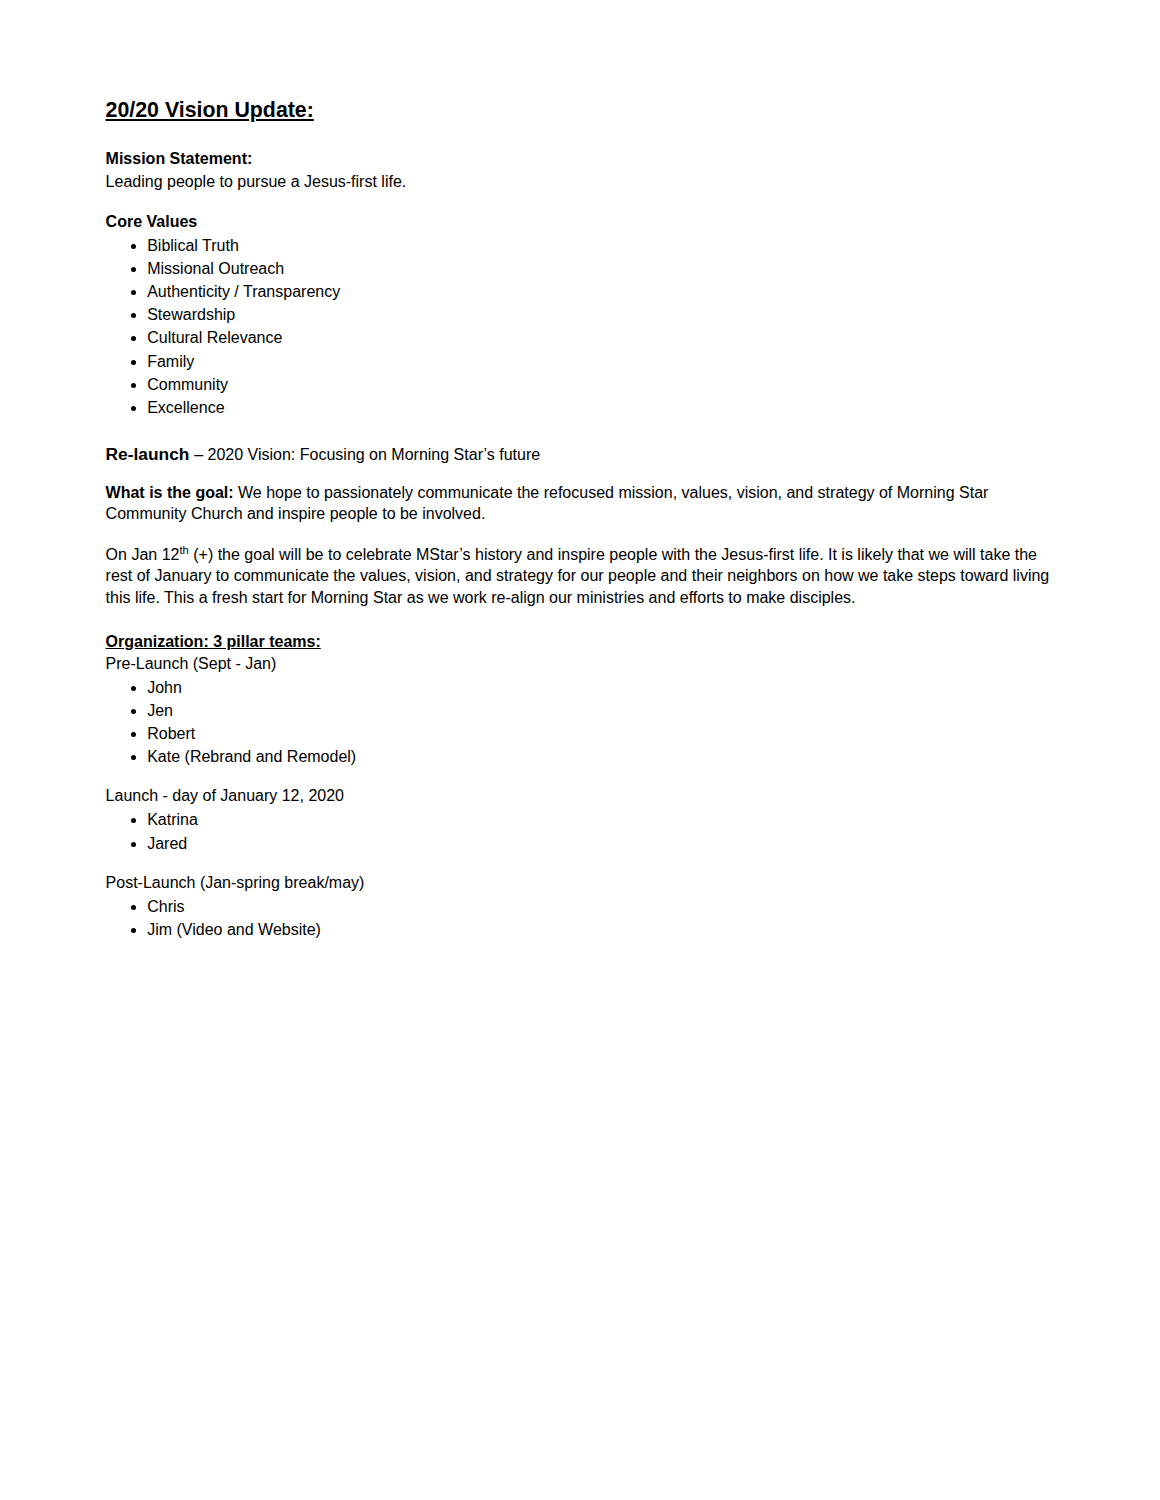20/20 Vision Update:
Mission Statement:
Leading people to pursue a Jesus-first life.
Core Values
Biblical Truth
Missional Outreach
Authenticity / Transparency
Stewardship
Cultural Relevance
Family
Community
Excellence
Re-launch – 2020 Vision: Focusing on Morning Star’s future
What is the goal: We hope to passionately communicate the refocused mission, values, vision, and strategy of Morning Star Community Church and inspire people to be involved.
On Jan 12th (+) the goal will be to celebrate MStar’s history and inspire people with the Jesus-first life. It is likely that we will take the rest of January to communicate the values, vision, and strategy for our people and their neighbors on how we take steps toward living this life. This a fresh start for Morning Star as we work re-align our ministries and efforts to make disciples.
Organization: 3 pillar teams:
Pre-Launch (Sept - Jan)
John
Jen
Robert
Kate (Rebrand and Remodel)
Launch - day of January 12, 2020
Katrina
Jared
Post-Launch (Jan-spring break/may)
Chris
Jim (Video and Website)